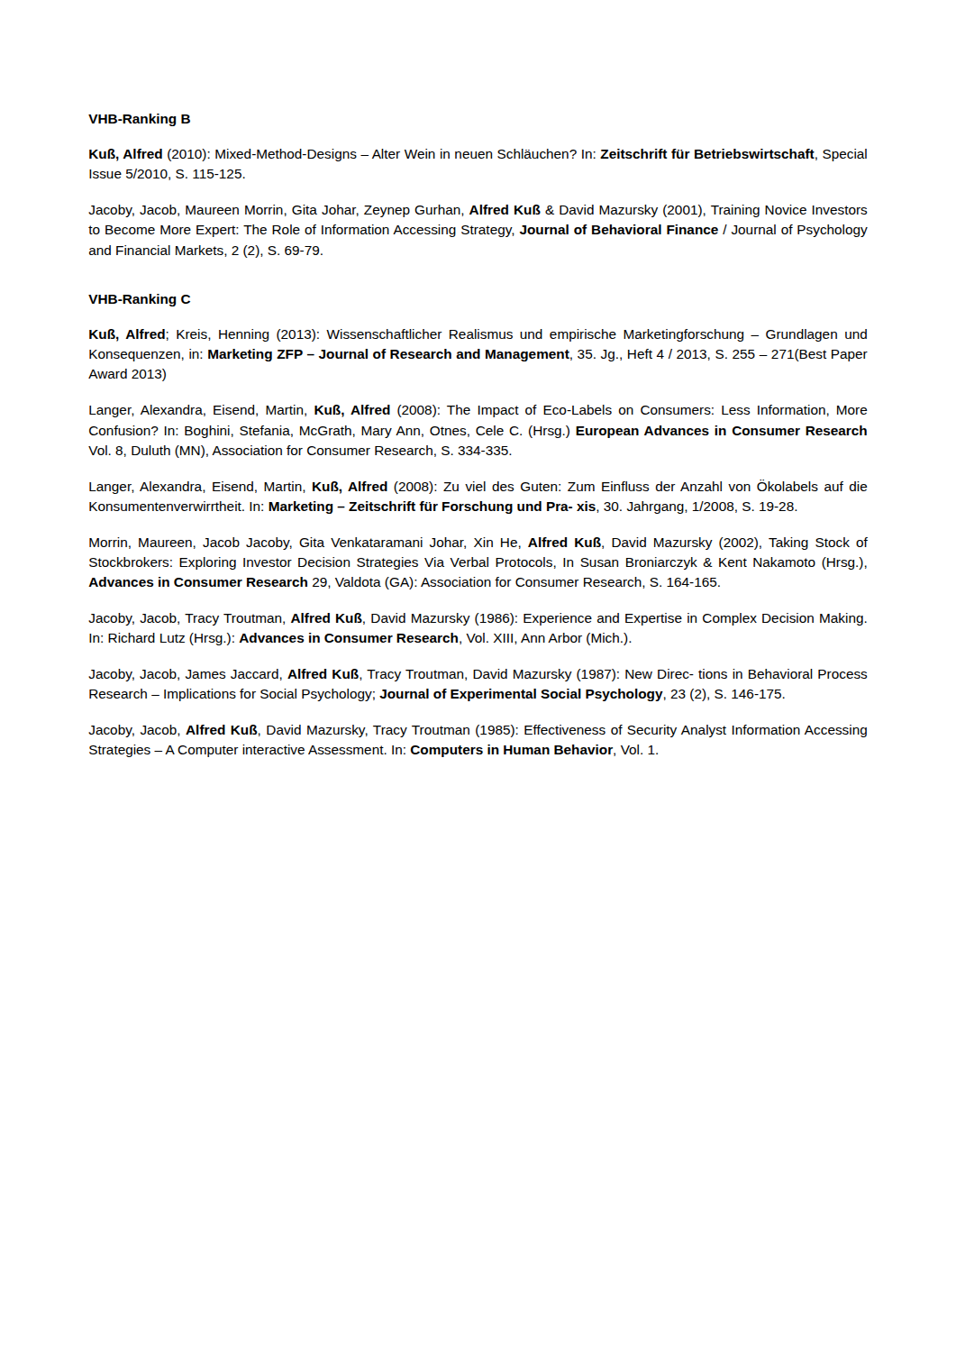VHB-Ranking B
Kuß, Alfred (2010): Mixed-Method-Designs – Alter Wein in neuen Schläuchen? In: Zeitschrift für Betriebswirtschaft, Special Issue 5/2010, S. 115-125.
Jacoby, Jacob, Maureen Morrin, Gita Johar, Zeynep Gurhan, Alfred Kuß & David Mazursky (2001), Training Novice Investors to Become More Expert: The Role of Information Accessing Strategy, Journal of Behavioral Finance / Journal of Psychology and Financial Markets, 2 (2), S. 69-79.
VHB-Ranking C
Kuß, Alfred; Kreis, Henning (2013): Wissenschaftlicher Realismus und empirische Marketingforschung – Grundlagen und Konsequenzen, in: Marketing ZFP – Journal of Research and Management, 35. Jg., Heft 4 / 2013, S. 255 – 271(Best Paper Award 2013)
Langer, Alexandra, Eisend, Martin, Kuß, Alfred (2008): The Impact of Eco-Labels on Consumers: Less Information, More Confusion? In: Boghini, Stefania, McGrath, Mary Ann, Otnes, Cele C. (Hrsg.) European Advances in Consumer Research Vol. 8, Duluth (MN), Association for Consumer Research, S. 334-335.
Langer, Alexandra, Eisend, Martin, Kuß, Alfred (2008): Zu viel des Guten: Zum Einfluss der Anzahl von Ökolabels auf die Konsumentenverwirrtheit. In: Marketing – Zeitschrift für Forschung und Pra- xis, 30. Jahrgang, 1/2008, S. 19-28.
Morrin, Maureen, Jacob Jacoby, Gita Venkataramani Johar, Xin He, Alfred Kuß, David Mazursky (2002), Taking Stock of Stockbrokers: Exploring Investor Decision Strategies Via Verbal Protocols, In Susan Broniarczyk & Kent Nakamoto (Hrsg.), Advances in Consumer Research 29, Valdota (GA): Association for Consumer Research, S. 164-165.
Jacoby, Jacob, Tracy Troutman, Alfred Kuß, David Mazursky (1986): Experience and Expertise in Complex Decision Making. In: Richard Lutz (Hrsg.): Advances in Consumer Research, Vol. XIII, Ann Arbor (Mich.).
Jacoby, Jacob, James Jaccard, Alfred Kuß, Tracy Troutman, David Mazursky (1987): New Direc- tions in Behavioral Process Research – Implications for Social Psychology; Journal of Experimental Social Psychology, 23 (2), S. 146-175.
Jacoby, Jacob, Alfred Kuß, David Mazursky, Tracy Troutman (1985): Effectiveness of Security Analyst Information Accessing Strategies – A Computer interactive Assessment. In: Computers in Human Behavior, Vol. 1.